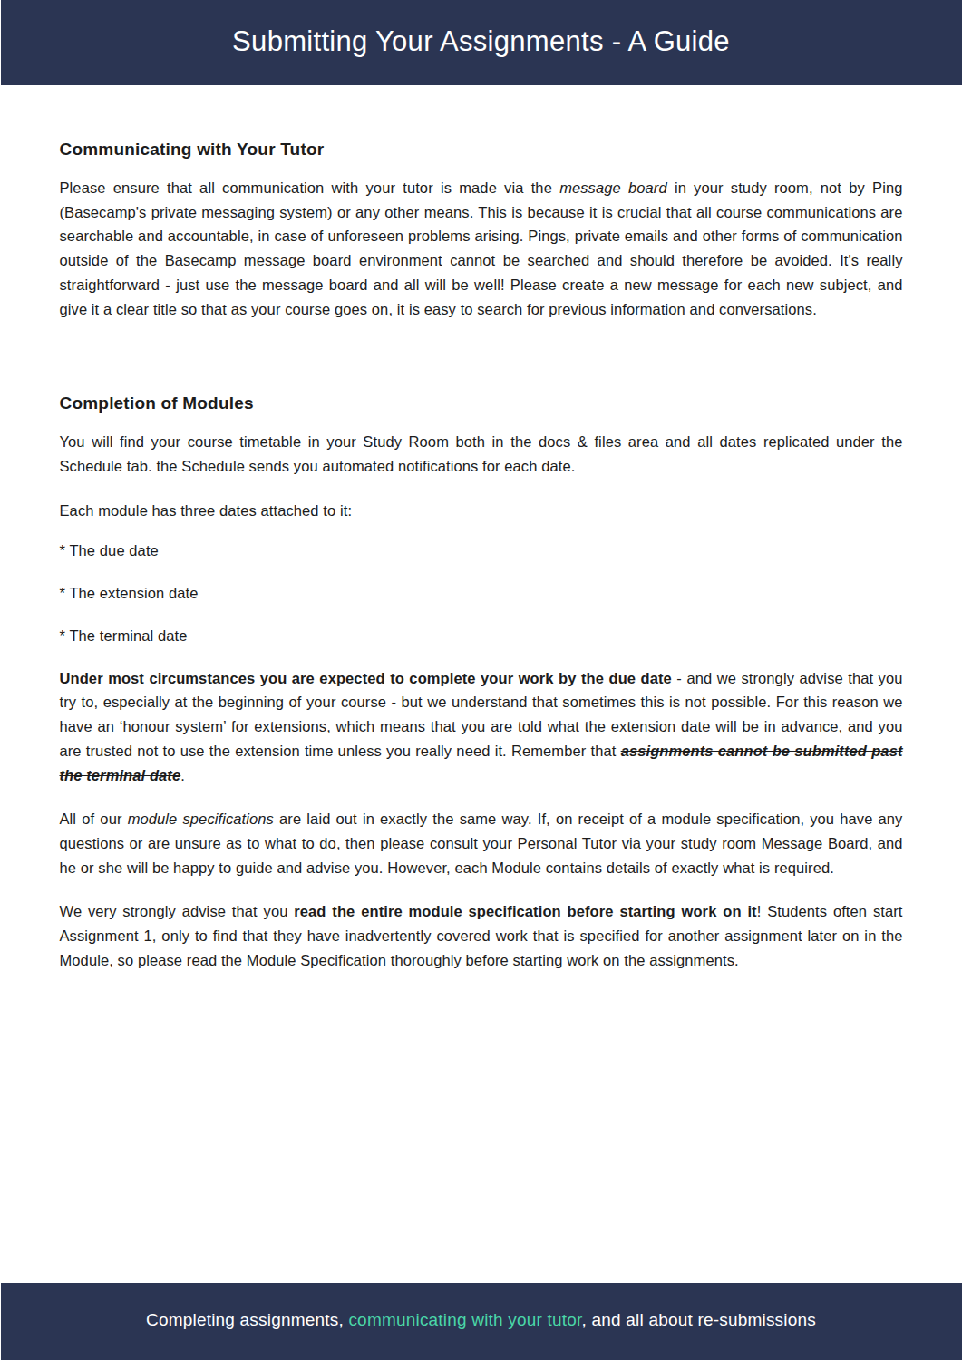Submitting Your Assignments - A Guide
Communicating with Your Tutor
Please ensure that all communication with your tutor is made via the message board in your study room, not by Ping (Basecamp's private messaging system) or any other means. This is because it is crucial that all course communications are searchable and accountable, in case of unforeseen problems arising. Pings, private emails and other forms of communication outside of the Basecamp message board environment cannot be searched and should therefore be avoided. It's really straightforward - just use the message board and all will be well! Please create a new message for each new subject, and give it a clear title so that as your course goes on, it is easy to search for previous information and conversations.
Completion of Modules
You will find your course timetable in your Study Room both in the docs & files area and all dates replicated under the Schedule tab. the Schedule sends you automated notifications for each date.
Each module has three dates attached to it:
* The due date
* The extension date
* The terminal date
Under most circumstances you are expected to complete your work by the due date - and we strongly advise that you try to, especially at the beginning of your course - but we understand that sometimes this is not possible. For this reason we have an ‘honour system’ for extensions, which means that you are told what the extension date will be in advance, and you are trusted not to use the extension time unless you really need it. Remember that assignments cannot be submitted past the terminal date.
All of our module specifications are laid out in exactly the same way. If, on receipt of a module specification, you have any questions or are unsure as to what to do, then please consult your Personal Tutor via your study room Message Board, and he or she will be happy to guide and advise you. However, each Module contains details of exactly what is required.
We very strongly advise that you read the entire module specification before starting work on it! Students often start Assignment 1, only to find that they have inadvertently covered work that is specified for another assignment later on in the Module, so please read the Module Specification thoroughly before starting work on the assignments.
Completing assignments, communicating with your tutor, and all about re-submissions